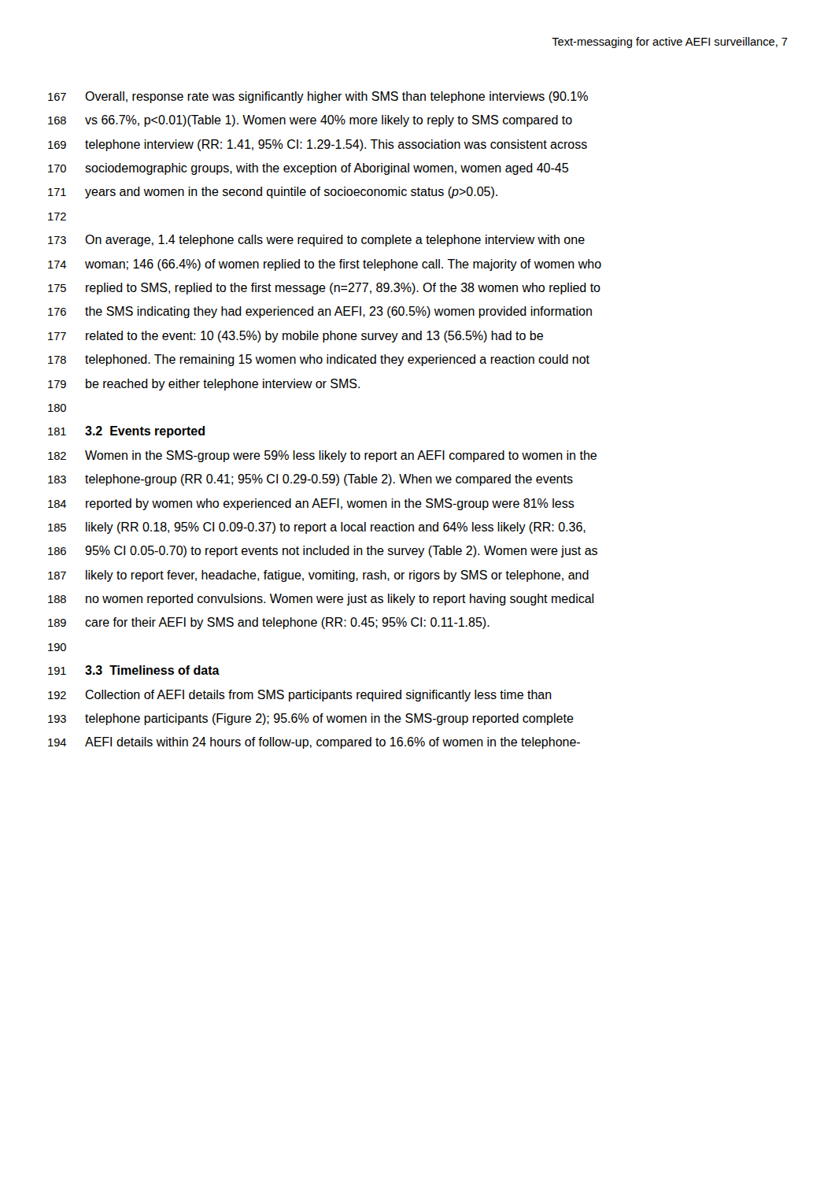Text-messaging for active AEFI surveillance, 7
167 Overall, response rate was significantly higher with SMS than telephone interviews (90.1%
168 vs 66.7%, p<0.01)(Table 1). Women were 40% more likely to reply to SMS compared to
169 telephone interview (RR: 1.41, 95% CI: 1.29-1.54). This association was consistent across
170 sociodemographic groups, with the exception of Aboriginal women, women aged 40-45
171 years and women in the second quintile of socioeconomic status (p>0.05).
172
173 On average, 1.4 telephone calls were required to complete a telephone interview with one
174 woman; 146 (66.4%) of women replied to the first telephone call. The majority of women who
175 replied to SMS, replied to the first message (n=277, 89.3%). Of the 38 women who replied to
176 the SMS indicating they had experienced an AEFI, 23 (60.5%) women provided information
177 related to the event: 10 (43.5%) by mobile phone survey and 13 (56.5%) had to be
178 telephoned. The remaining 15 women who indicated they experienced a reaction could not
179 be reached by either telephone interview or SMS.
180
181
3.2 Events reported
182 Women in the SMS-group were 59% less likely to report an AEFI compared to women in the
183 telephone-group (RR 0.41; 95% CI 0.29-0.59) (Table 2). When we compared the events
184 reported by women who experienced an AEFI, women in the SMS-group were 81% less
185 likely (RR 0.18, 95% CI 0.09-0.37) to report a local reaction and 64% less likely (RR: 0.36,
18695% CI 0.05-0.70) to report events not included in the survey (Table 2). Women were just as
187 likely to report fever, headache, fatigue, vomiting, rash, or rigors by SMS or telephone, and
188 no women reported convulsions. Women were just as likely to report having sought medical
189 care for their AEFI by SMS and telephone (RR: 0.45; 95% CI: 0.11-1.85).
190
191
3.3 Timeliness of data
192 Collection of AEFI details from SMS participants required significantly less time than
193 telephone participants (Figure 2); 95.6% of women in the SMS-group reported complete
194 AEFI details within 24 hours of follow-up, compared to 16.6% of women in the telephone-